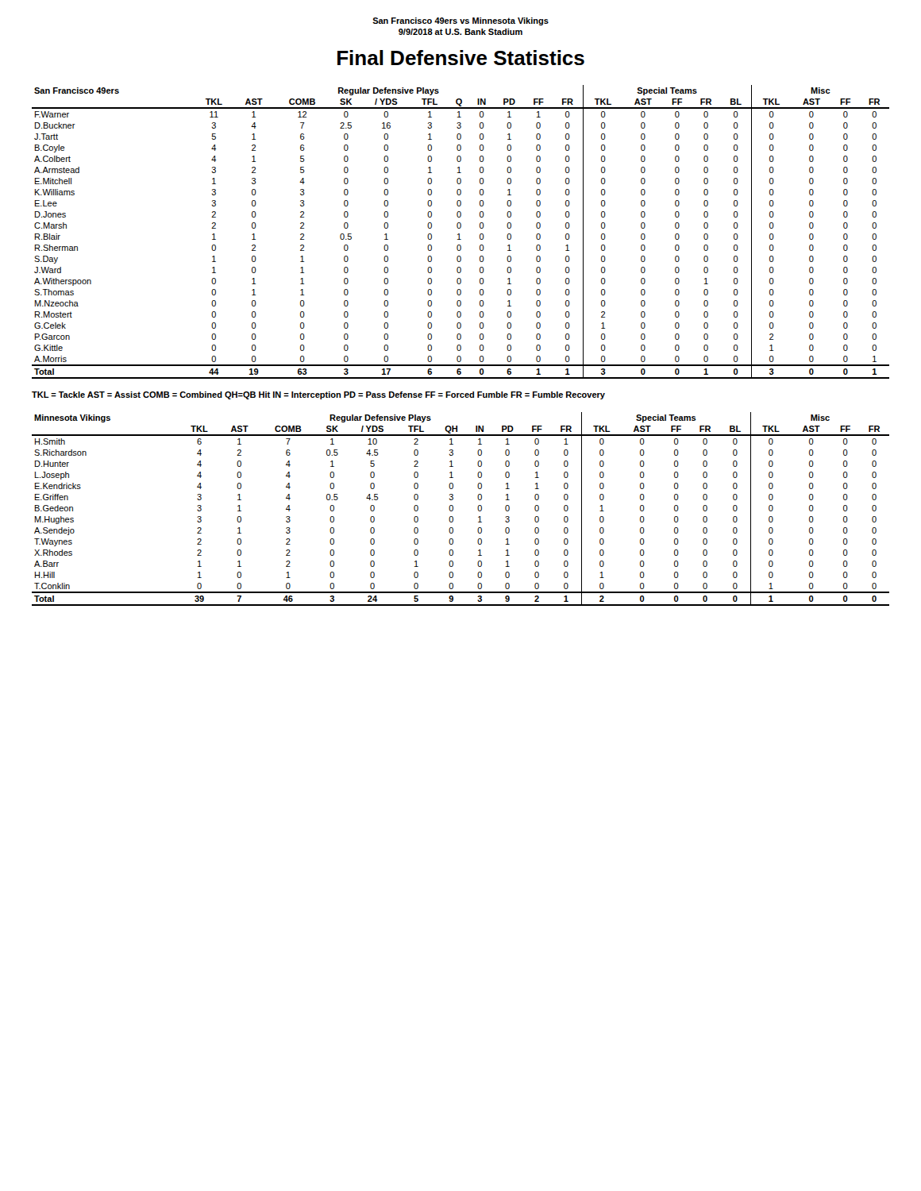San Francisco 49ers vs Minnesota Vikings
9/9/2018 at U.S. Bank Stadium
Final Defensive Statistics
| San Francisco 49ers | Regular Defensive Plays | Special Teams | Misc |
| --- | --- | --- | --- |
| | TKL | AST | COMB | SK | / YDS | TFL | Q | IN | PD | FF | FR | TKL | AST | FF | FR | BL | TKL | AST | FF | FR |
| F.Warner | 11 | 1 | 12 | 0 | 0 | 1 | 1 | 0 | 1 | 1 | 0 | 0 | 0 | 0 | 0 | 0 | 0 | 0 | 0 | 0 |
| D.Buckner | 3 | 4 | 7 | 2.5 | 16 | 3 | 3 | 0 | 0 | 0 | 0 | 0 | 0 | 0 | 0 | 0 | 0 | 0 | 0 | 0 |
| J.Tartt | 5 | 1 | 6 | 0 | 0 | 1 | 0 | 0 | 1 | 0 | 0 | 0 | 0 | 0 | 0 | 0 | 0 | 0 | 0 | 0 |
| B.Coyle | 4 | 2 | 6 | 0 | 0 | 0 | 0 | 0 | 0 | 0 | 0 | 0 | 0 | 0 | 0 | 0 | 0 | 0 | 0 | 0 |
| A.Colbert | 4 | 1 | 5 | 0 | 0 | 0 | 0 | 0 | 0 | 0 | 0 | 0 | 0 | 0 | 0 | 0 | 0 | 0 | 0 | 0 |
| A.Armstead | 3 | 2 | 5 | 0 | 0 | 1 | 1 | 0 | 0 | 0 | 0 | 0 | 0 | 0 | 0 | 0 | 0 | 0 | 0 | 0 |
| E.Mitchell | 1 | 3 | 4 | 0 | 0 | 0 | 0 | 0 | 0 | 0 | 0 | 0 | 0 | 0 | 0 | 0 | 0 | 0 | 0 | 0 |
| K.Williams | 3 | 0 | 3 | 0 | 0 | 0 | 0 | 0 | 1 | 0 | 0 | 0 | 0 | 0 | 0 | 0 | 0 | 0 | 0 | 0 |
| E.Lee | 3 | 0 | 3 | 0 | 0 | 0 | 0 | 0 | 0 | 0 | 0 | 0 | 0 | 0 | 0 | 0 | 0 | 0 | 0 | 0 |
| D.Jones | 2 | 0 | 2 | 0 | 0 | 0 | 0 | 0 | 0 | 0 | 0 | 0 | 0 | 0 | 0 | 0 | 0 | 0 | 0 | 0 |
| C.Marsh | 2 | 0 | 2 | 0 | 0 | 0 | 0 | 0 | 0 | 0 | 0 | 0 | 0 | 0 | 0 | 0 | 0 | 0 | 0 | 0 |
| R.Blair | 1 | 1 | 2 | 0.5 | 1 | 0 | 1 | 0 | 0 | 0 | 0 | 0 | 0 | 0 | 0 | 0 | 0 | 0 | 0 | 0 |
| R.Sherman | 0 | 2 | 2 | 0 | 0 | 0 | 0 | 0 | 1 | 0 | 1 | 0 | 0 | 0 | 0 | 0 | 0 | 0 | 0 | 0 |
| S.Day | 1 | 0 | 1 | 0 | 0 | 0 | 0 | 0 | 0 | 0 | 0 | 0 | 0 | 0 | 0 | 0 | 0 | 0 | 0 | 0 |
| J.Ward | 1 | 0 | 1 | 0 | 0 | 0 | 0 | 0 | 0 | 0 | 0 | 0 | 0 | 0 | 0 | 0 | 0 | 0 | 0 | 0 |
| A.Witherspoon | 0 | 1 | 1 | 0 | 0 | 0 | 0 | 0 | 1 | 0 | 0 | 0 | 0 | 0 | 1 | 0 | 0 | 0 | 0 | 0 |
| S.Thomas | 0 | 1 | 1 | 0 | 0 | 0 | 0 | 0 | 0 | 0 | 0 | 0 | 0 | 0 | 0 | 0 | 0 | 0 | 0 | 0 |
| M.Nzeocha | 0 | 0 | 0 | 0 | 0 | 0 | 0 | 0 | 1 | 0 | 0 | 0 | 0 | 0 | 0 | 0 | 0 | 0 | 0 | 0 |
| R.Mostert | 0 | 0 | 0 | 0 | 0 | 0 | 0 | 0 | 0 | 0 | 0 | 2 | 0 | 0 | 0 | 0 | 0 | 0 | 0 | 0 |
| G.Celek | 0 | 0 | 0 | 0 | 0 | 0 | 0 | 0 | 0 | 0 | 0 | 1 | 0 | 0 | 0 | 0 | 0 | 0 | 0 | 0 |
| P.Garcon | 0 | 0 | 0 | 0 | 0 | 0 | 0 | 0 | 0 | 0 | 0 | 0 | 0 | 0 | 0 | 0 | 2 | 0 | 0 | 0 |
| G.Kittle | 0 | 0 | 0 | 0 | 0 | 0 | 0 | 0 | 0 | 0 | 0 | 0 | 0 | 0 | 0 | 0 | 1 | 0 | 0 | 0 |
| A.Morris | 0 | 0 | 0 | 0 | 0 | 0 | 0 | 0 | 0 | 0 | 0 | 0 | 0 | 0 | 0 | 0 | 0 | 0 | 0 | 1 |
| Total | 44 | 19 | 63 | 3 | 17 | 6 | 6 | 0 | 6 | 1 | 1 | 3 | 0 | 0 | 1 | 0 | 3 | 0 | 0 | 1 |
TKL = Tackle AST = Assist COMB = Combined QH=QB Hit IN = Interception PD = Pass Defense FF = Forced Fumble FR = Fumble Recovery
| Minnesota Vikings | Regular Defensive Plays | Special Teams | Misc |
| --- | --- | --- | --- |
| | TKL | AST | COMB | SK | / YDS | TFL | QH | IN | PD | FF | FR | TKL | AST | FF | FR | BL | TKL | AST | FF | FR |
| H.Smith | 6 | 1 | 7 | 1 | 10 | 2 | 1 | 1 | 1 | 0 | 1 | 0 | 0 | 0 | 0 | 0 | 0 | 0 | 0 | 0 |
| S.Richardson | 4 | 2 | 6 | 0.5 | 4.5 | 0 | 3 | 0 | 0 | 0 | 0 | 0 | 0 | 0 | 0 | 0 | 0 | 0 | 0 | 0 |
| D.Hunter | 4 | 0 | 4 | 1 | 5 | 2 | 1 | 0 | 0 | 0 | 0 | 0 | 0 | 0 | 0 | 0 | 0 | 0 | 0 | 0 |
| L.Joseph | 4 | 0 | 4 | 0 | 0 | 0 | 1 | 0 | 0 | 1 | 0 | 0 | 0 | 0 | 0 | 0 | 0 | 0 | 0 | 0 |
| E.Kendricks | 4 | 0 | 4 | 0 | 0 | 0 | 0 | 0 | 1 | 1 | 0 | 0 | 0 | 0 | 0 | 0 | 0 | 0 | 0 | 0 |
| E.Griffen | 3 | 1 | 4 | 0.5 | 4.5 | 0 | 3 | 0 | 1 | 0 | 0 | 0 | 0 | 0 | 0 | 0 | 0 | 0 | 0 | 0 |
| B.Gedeon | 3 | 1 | 4 | 0 | 0 | 0 | 0 | 0 | 0 | 0 | 0 | 1 | 0 | 0 | 0 | 0 | 0 | 0 | 0 | 0 |
| M.Hughes | 3 | 0 | 3 | 0 | 0 | 0 | 0 | 1 | 3 | 0 | 0 | 0 | 0 | 0 | 0 | 0 | 0 | 0 | 0 | 0 |
| A.Sendejo | 2 | 1 | 3 | 0 | 0 | 0 | 0 | 0 | 0 | 0 | 0 | 0 | 0 | 0 | 0 | 0 | 0 | 0 | 0 | 0 |
| T.Waynes | 2 | 0 | 2 | 0 | 0 | 0 | 0 | 0 | 1 | 0 | 0 | 0 | 0 | 0 | 0 | 0 | 0 | 0 | 0 | 0 |
| X.Rhodes | 2 | 0 | 2 | 0 | 0 | 0 | 0 | 1 | 1 | 0 | 0 | 0 | 0 | 0 | 0 | 0 | 0 | 0 | 0 | 0 |
| A.Barr | 1 | 1 | 2 | 0 | 0 | 1 | 0 | 0 | 1 | 0 | 0 | 0 | 0 | 0 | 0 | 0 | 0 | 0 | 0 | 0 |
| H.Hill | 1 | 0 | 1 | 0 | 0 | 0 | 0 | 0 | 0 | 0 | 0 | 1 | 0 | 0 | 0 | 0 | 0 | 0 | 0 | 0 |
| T.Conklin | 0 | 0 | 0 | 0 | 0 | 0 | 0 | 0 | 0 | 0 | 0 | 0 | 0 | 0 | 0 | 0 | 1 | 0 | 0 | 0 |
| Total | 39 | 7 | 46 | 3 | 24 | 5 | 9 | 3 | 9 | 2 | 1 | 2 | 0 | 0 | 0 | 0 | 1 | 0 | 0 | 0 |